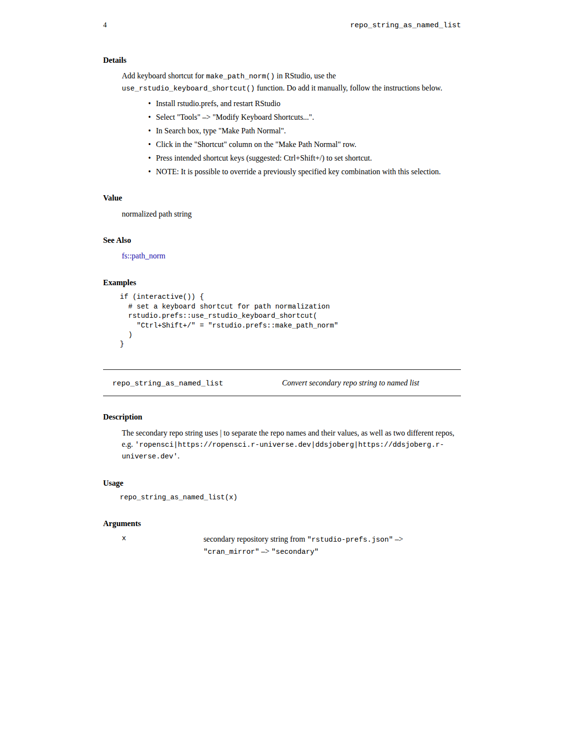4 repo_string_as_named_list
Details
Add keyboard shortcut for make_path_norm() in RStudio, use the use_rstudio_keyboard_shortcut() function. Do add it manually, follow the instructions below.
Install rstudio.prefs, and restart RStudio
Select "Tools" –> "Modify Keyboard Shortcuts...".
In Search box, type "Make Path Normal".
Click in the "Shortcut" column on the "Make Path Normal" row.
Press intended shortcut keys (suggested: Ctrl+Shift+/) to set shortcut.
NOTE: It is possible to override a previously specified key combination with this selection.
Value
normalized path string
See Also
fs::path_norm
Examples
if (interactive()) {
  # set a keyboard shortcut for path normalization
  rstudio.prefs::use_rstudio_keyboard_shortcut(
    "Ctrl+Shift+/" = "rstudio.prefs::make_path_norm"
  )
}
repo_string_as_named_list Convert secondary repo string to named list
Description
The secondary repo string uses | to separate the repo names and their values, as well as two different repos, e.g. 'ropensci|https://ropensci.r-universe.dev|ddsjoberg|https://ddsjoberg.r-universe.dev'.
Usage
repo_string_as_named_list(x)
Arguments
x
secondary repository string from "rstudio-prefs.json" –> "cran_mirror" –> "secondary"